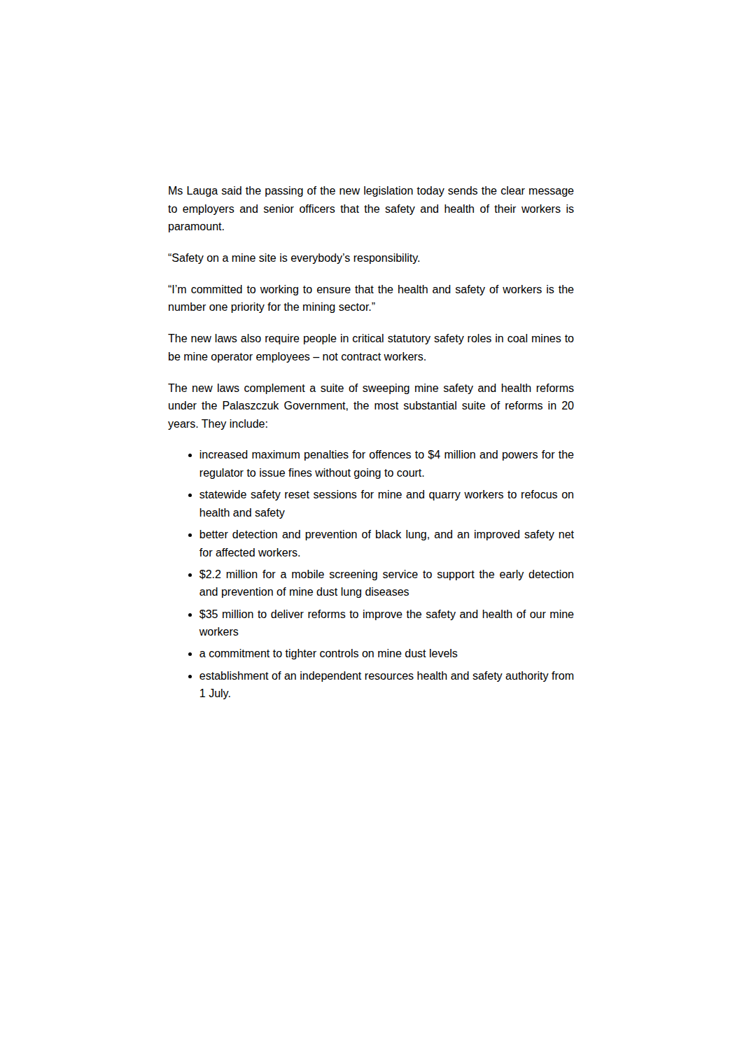Ms Lauga said the passing of the new legislation today sends the clear message to employers and senior officers that the safety and health of their workers is paramount.
“Safety on a mine site is everybody’s responsibility.
“I’m committed to working to ensure that the health and safety of workers is the number one priority for the mining sector.”
The new laws also require people in critical statutory safety roles in coal mines to be mine operator employees – not contract workers.
The new laws complement a suite of sweeping mine safety and health reforms under the Palaszczuk Government, the most substantial suite of reforms in 20 years. They include:
increased maximum penalties for offences to $4 million and powers for the regulator to issue fines without going to court.
statewide safety reset sessions for mine and quarry workers to refocus on health and safety
better detection and prevention of black lung, and an improved safety net for affected workers.
$2.2 million for a mobile screening service to support the early detection and prevention of mine dust lung diseases
$35 million to deliver reforms to improve the safety and health of our mine workers
a commitment to tighter controls on mine dust levels
establishment of an independent resources health and safety authority from 1 July.